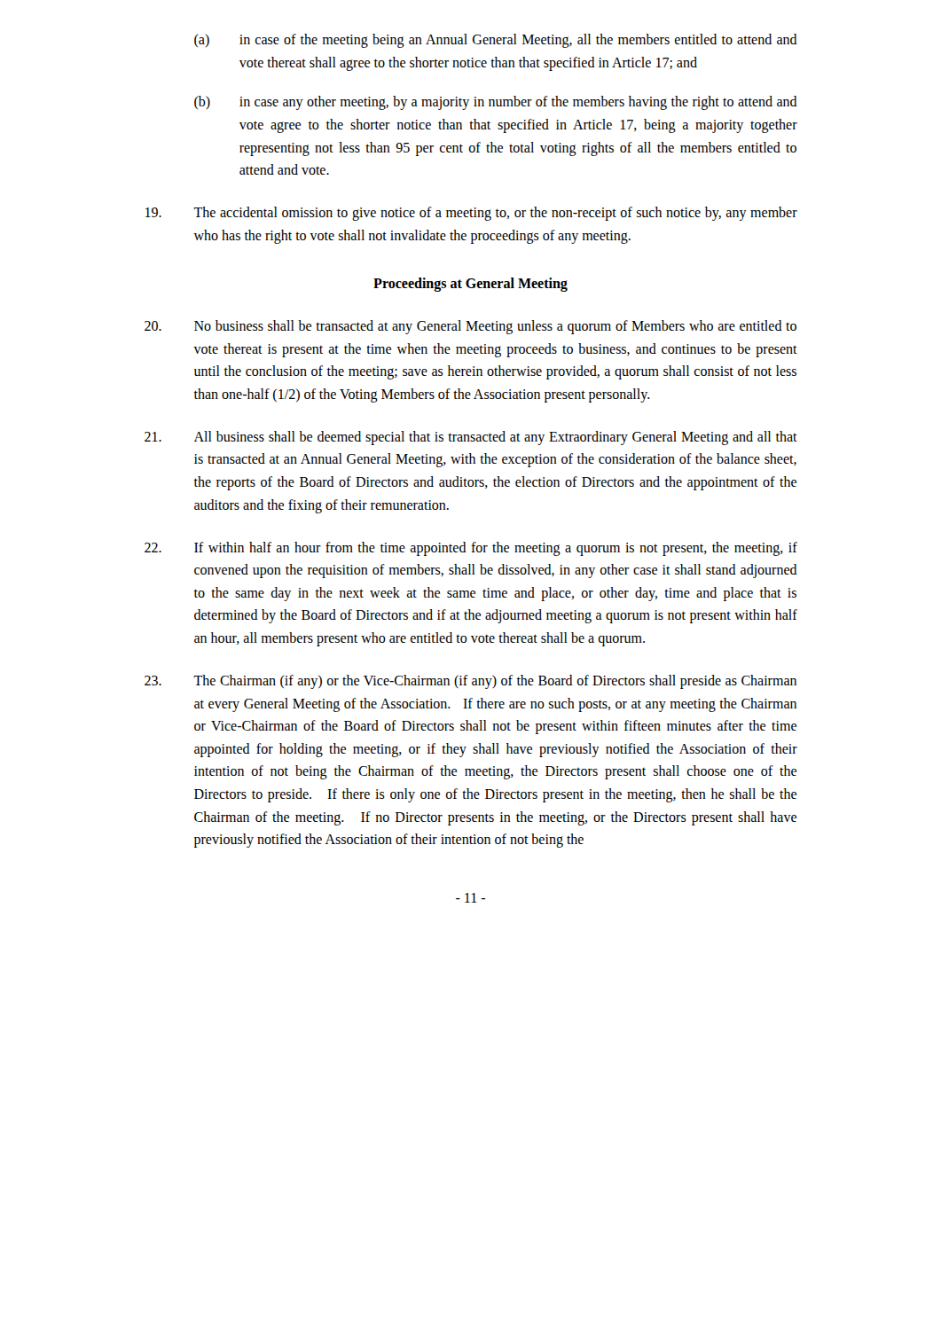(a) in case of the meeting being an Annual General Meeting, all the members entitled to attend and vote thereat shall agree to the shorter notice than that specified in Article 17; and
(b) in case any other meeting, by a majority in number of the members having the right to attend and vote agree to the shorter notice than that specified in Article 17, being a majority together representing not less than 95 per cent of the total voting rights of all the members entitled to attend and vote.
19. The accidental omission to give notice of a meeting to, or the non-receipt of such notice by, any member who has the right to vote shall not invalidate the proceedings of any meeting.
Proceedings at General Meeting
20. No business shall be transacted at any General Meeting unless a quorum of Members who are entitled to vote thereat is present at the time when the meeting proceeds to business, and continues to be present until the conclusion of the meeting; save as herein otherwise provided, a quorum shall consist of not less than one-half (1/2) of the Voting Members of the Association present personally.
21. All business shall be deemed special that is transacted at any Extraordinary General Meeting and all that is transacted at an Annual General Meeting, with the exception of the consideration of the balance sheet, the reports of the Board of Directors and auditors, the election of Directors and the appointment of the auditors and the fixing of their remuneration.
22. If within half an hour from the time appointed for the meeting a quorum is not present, the meeting, if convened upon the requisition of members, shall be dissolved, in any other case it shall stand adjourned to the same day in the next week at the same time and place, or other day, time and place that is determined by the Board of Directors and if at the adjourned meeting a quorum is not present within half an hour, all members present who are entitled to vote thereat shall be a quorum.
23. The Chairman (if any) or the Vice-Chairman (if any) of the Board of Directors shall preside as Chairman at every General Meeting of the Association. If there are no such posts, or at any meeting the Chairman or Vice-Chairman of the Board of Directors shall not be present within fifteen minutes after the time appointed for holding the meeting, or if they shall have previously notified the Association of their intention of not being the Chairman of the meeting, the Directors present shall choose one of the Directors to preside. If there is only one of the Directors present in the meeting, then he shall be the Chairman of the meeting. If no Director presents in the meeting, or the Directors present shall have previously notified the Association of their intention of not being the
- 11 -